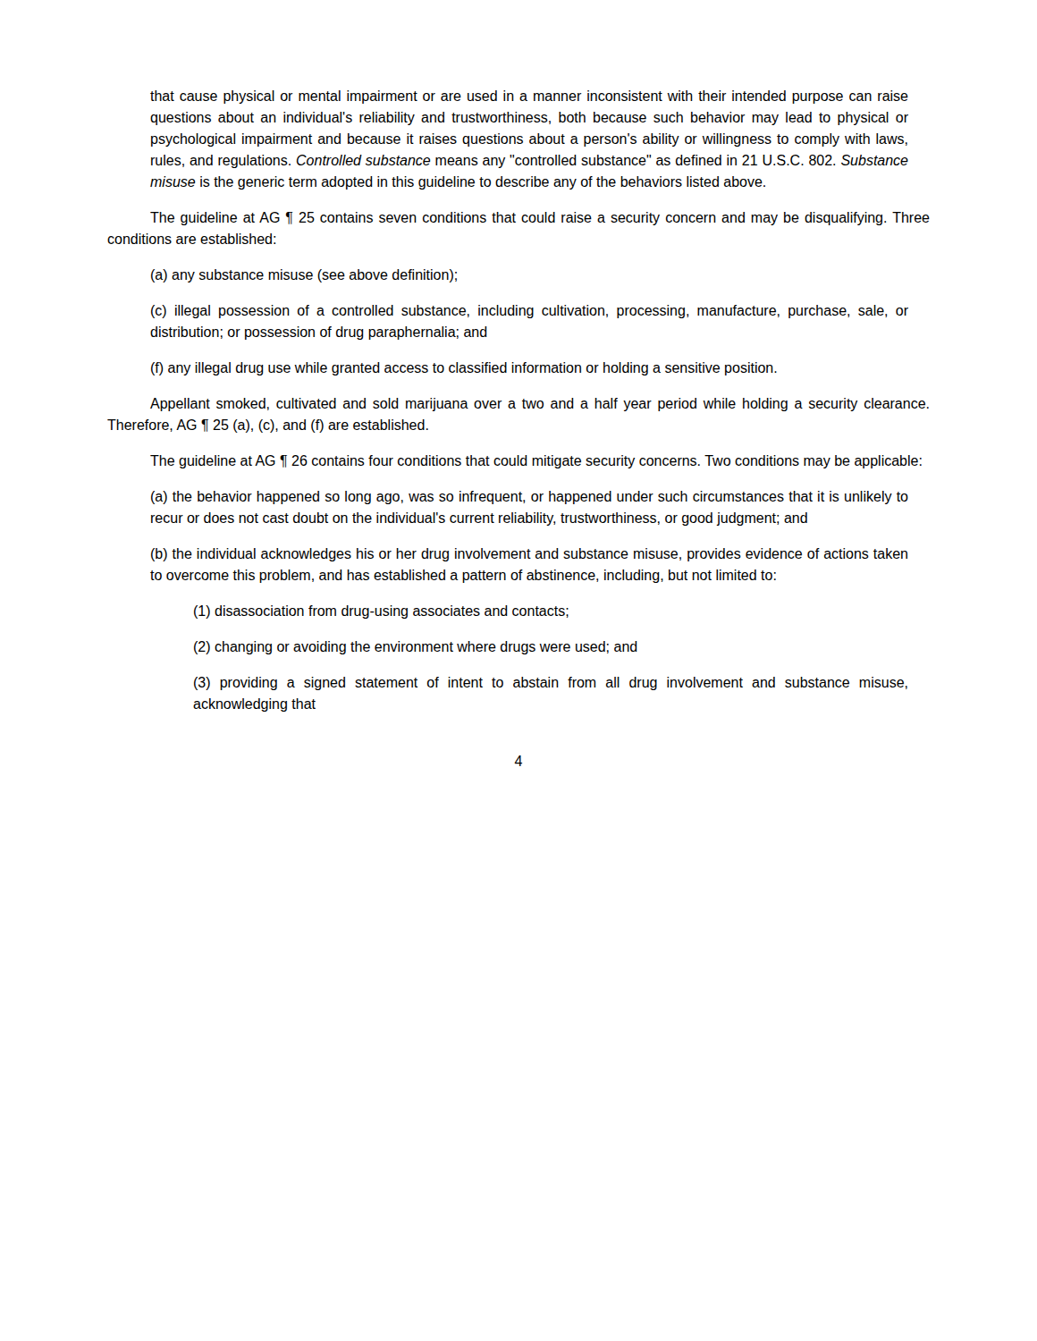that cause physical or mental impairment or are used in a manner inconsistent with their intended purpose can raise questions about an individual's reliability and trustworthiness, both because such behavior may lead to physical or psychological impairment and because it raises questions about a person's ability or willingness to comply with laws, rules, and regulations. Controlled substance means any "controlled substance" as defined in 21 U.S.C. 802. Substance misuse is the generic term adopted in this guideline to describe any of the behaviors listed above.
The guideline at AG ¶ 25 contains seven conditions that could raise a security concern and may be disqualifying. Three conditions are established:
(a) any substance misuse (see above definition);
(c) illegal possession of a controlled substance, including cultivation, processing, manufacture, purchase, sale, or distribution; or possession of drug paraphernalia; and
(f) any illegal drug use while granted access to classified information or holding a sensitive position.
Appellant smoked, cultivated and sold marijuana over a two and a half year period while holding a security clearance. Therefore, AG ¶ 25 (a), (c), and (f) are established.
The guideline at AG ¶ 26 contains four conditions that could mitigate security concerns. Two conditions may be applicable:
(a) the behavior happened so long ago, was so infrequent, or happened under such circumstances that it is unlikely to recur or does not cast doubt on the individual's current reliability, trustworthiness, or good judgment; and
(b) the individual acknowledges his or her drug involvement and substance misuse, provides evidence of actions taken to overcome this problem, and has established a pattern of abstinence, including, but not limited to:
(1) disassociation from drug-using associates and contacts;
(2) changing or avoiding the environment where drugs were used; and
(3) providing a signed statement of intent to abstain from all drug involvement and substance misuse, acknowledging that
4